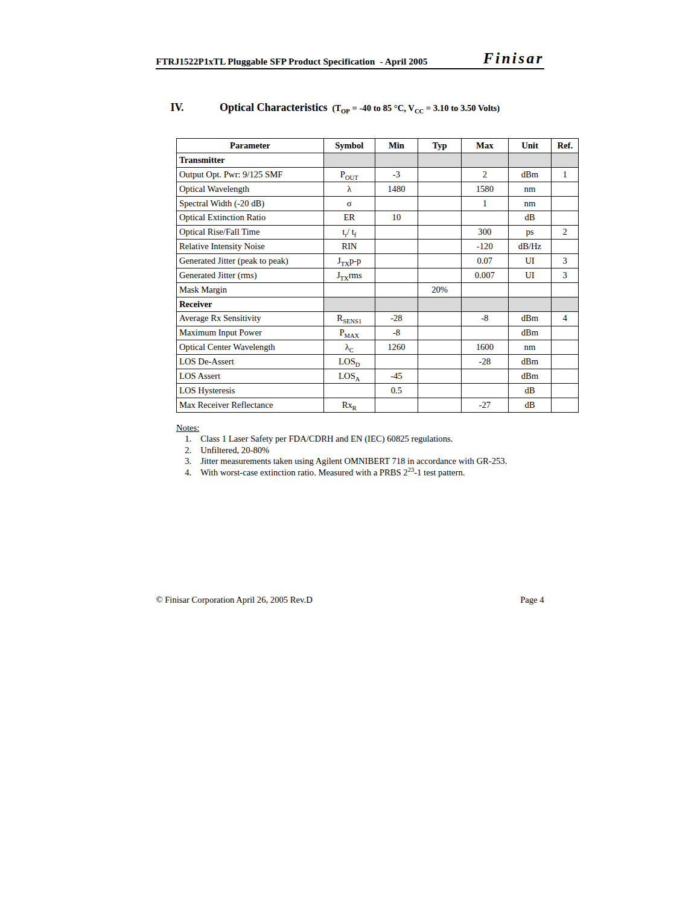FTRJ1522P1xTL Pluggable SFP Product Specification - April 2005
Finisar
IV. Optical Characteristics (TOP = -40 to 85 °C, VCC = 3.10 to 3.50 Volts)
| Parameter | Symbol | Min | Typ | Max | Unit | Ref. |
| --- | --- | --- | --- | --- | --- | --- |
| Transmitter | | | | | | |
| Output Opt. Pwr: 9/125 SMF | P OUT | -3 | | 2 | dBm | 1 |
| Optical Wavelength | λ | 1480 | | 1580 | nm | |
| Spectral Width (-20 dB) | σ | | | 1 | nm | |
| Optical Extinction Ratio | ER | 10 | | | dB | |
| Optical Rise/Fall Time | t r / t f | | | 300 | ps | 2 |
| Relative Intensity Noise | RIN | | | -120 | dB/Hz | |
| Generated Jitter (peak to peak) | J TX p-p | | | 0.07 | UI | 3 |
| Generated Jitter (rms) | J TX rms | | | 0.007 | UI | 3 |
| Mask Margin | | | 20% | | | |
| Receiver | | | | | | |
| Average Rx Sensitivity | R SENS1 | -28 | | -8 | dBm | 4 |
| Maximum Input Power | P MAX | -8 | | | dBm | |
| Optical Center Wavelength | λ C | 1260 | | 1600 | nm | |
| LOS De-Assert | LOS D | | | -28 | dBm | |
| LOS Assert | LOS A | -45 | | | dBm | |
| LOS Hysteresis | | 0.5 | | | dB | |
| Max Receiver Reflectance | Rx R | | | -27 | dB | |
Notes:
Class 1 Laser Safety per FDA/CDRH and EN (IEC) 60825 regulations.
Unfiltered, 20-80%
Jitter measurements taken using Agilent OMNIBERT 718 in accordance with GR-253.
With worst-case extinction ratio. Measured with a PRBS 223-1 test pattern.
© Finisar Corporation April 26, 2005 Rev.D
Page 4